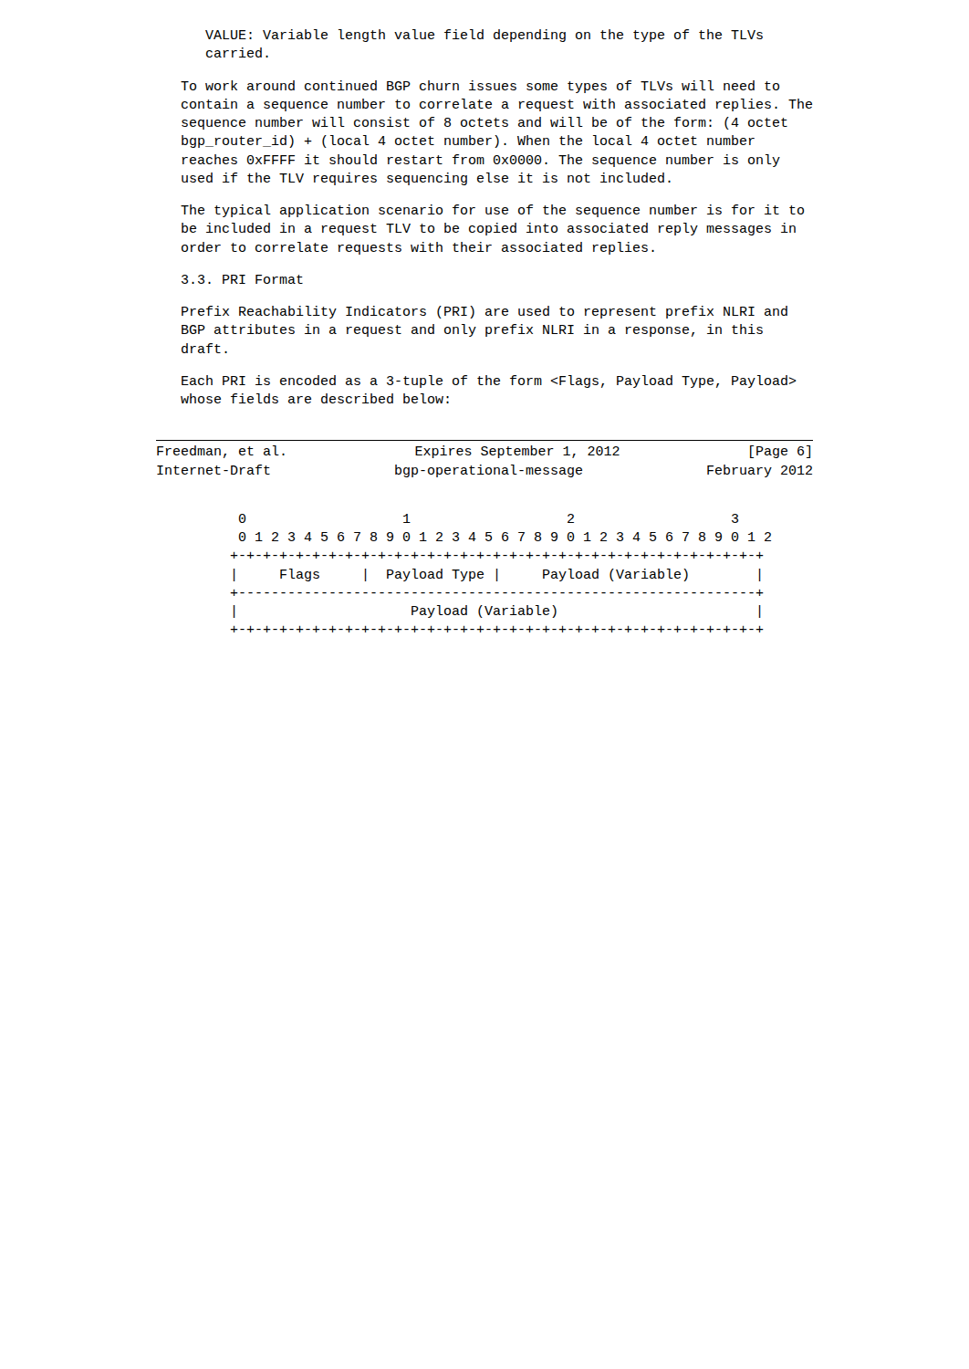VALUE: Variable length value field depending on the type of the TLVs carried.
To work around continued BGP churn issues some types of TLVs will need to contain a sequence number to correlate a request with associated replies. The sequence number will consist of 8 octets and will be of the form: (4 octet bgp_router_id) + (local 4 octet number). When the local 4 octet number reaches 0xFFFF it should restart from 0x0000. The sequence number is only used if the TLV requires sequencing else it is not included.
The typical application scenario for use of the sequence number is for it to be included in a request TLV to be copied into associated reply messages in order to correlate requests with their associated replies.
3.3. PRI Format
Prefix Reachability Indicators (PRI) are used to represent prefix NLRI and BGP attributes in a request and only prefix NLRI in a response, in this draft.
Each PRI is encoded as a 3-tuple of the form <Flags, Payload Type, Payload> whose fields are described below:
Freedman, et al. Expires September 1, 2012 [Page 6]
Internet-Draft bgp-operational-message February 2012
    0                   1                   2                   3
    0 1 2 3 4 5 6 7 8 9 0 1 2 3 4 5 6 7 8 9 0 1 2 3 4 5 6 7 8 9 0 1 2
   +-+-+-+-+-+-+-+-+-+-+-+-+-+-+-+-+-+-+-+-+-+-+-+-+-+-+-+-+-+-+-+-+
   |     Flags     |  Payload Type |     Payload (Variable)        |
   +---------------------------------------------------------------+
   |                     Payload (Variable)                        |
   +-+-+-+-+-+-+-+-+-+-+-+-+-+-+-+-+-+-+-+-+-+-+-+-+-+-+-+-+-+-+-+-+